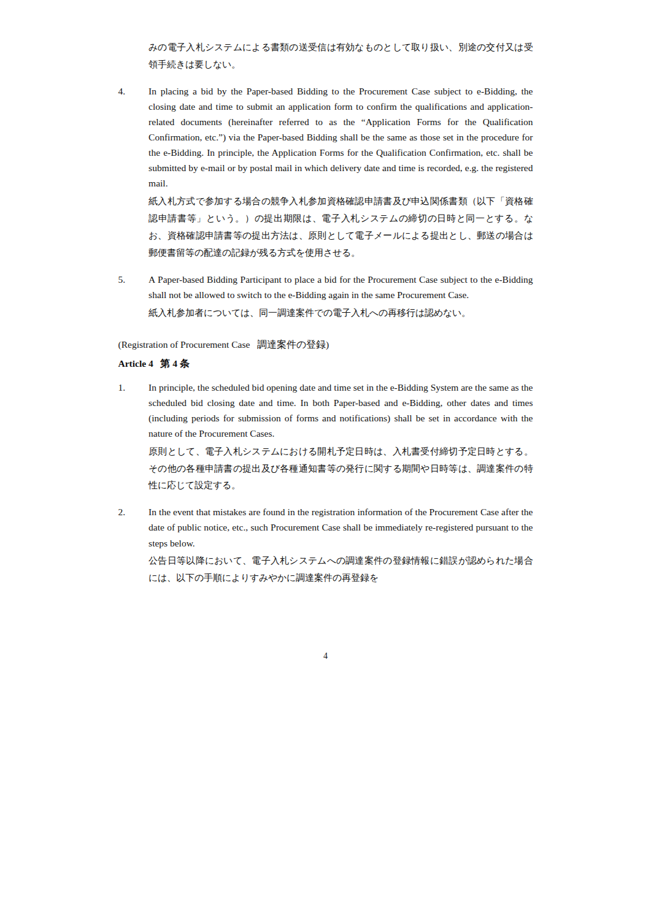みの電子入札システムによる書類の送受信は有効なものとして取り扱い、別途の交付又は受領手続きは要しない。
4.
In placing a bid by the Paper-based Bidding to the Procurement Case subject to e-Bidding, the closing date and time to submit an application form to confirm the qualifications and application-related documents (hereinafter referred to as the “Application Forms for the Qualification Confirmation, etc.”) via the Paper-based Bidding shall be the same as those set in the procedure for the e-Bidding. In principle, the Application Forms for the Qualification Confirmation, etc. shall be submitted by e-mail or by postal mail in which delivery date and time is recorded, e.g. the registered mail.
紙入札方式で参加する場合の競争入札参加資格確認申請書及び申込関係書類（以下「資格確認申請書等」という。）の提出期限は、電子入札システムの締切の日時と同一とする。なお、資格確認申請書等の提出方法は、原則として電子メールによる提出とし、郵送の場合は郵便書留等の配達の記録が残る方式を使用させる。
5.
A Paper-based Bidding Participant to place a bid for the Procurement Case subject to the e-Bidding shall not be allowed to switch to the e-Bidding again in the same Procurement Case.
紙入札参加者については、同一調達案件での電子入札への再移行は認めない。
(Registration of Procurement Case 調達案件の登録)
Article 4 第 4 条
1.
In principle, the scheduled bid opening date and time set in the e-Bidding System are the same as the scheduled bid closing date and time. In both Paper-based and e-Bidding, other dates and times (including periods for submission of forms and notifications) shall be set in accordance with the nature of the Procurement Cases.
原則として、電子入札システムにおける開札予定日時は、入札書受付締切予定日時とする。その他の各種申請書の提出及び各種通知書等の発行に関する期間や日時等は、調達案件の特性に応じて設定する。
2.
In the event that mistakes are found in the registration information of the Procurement Case after the date of public notice, etc., such Procurement Case shall be immediately re-registered pursuant to the steps below.
公告日等以降において、電子入札システムへの調達案件の登録情報に錯誤が認められた場合には、以下の手順によりすみやかに調達案件の再登録を
4